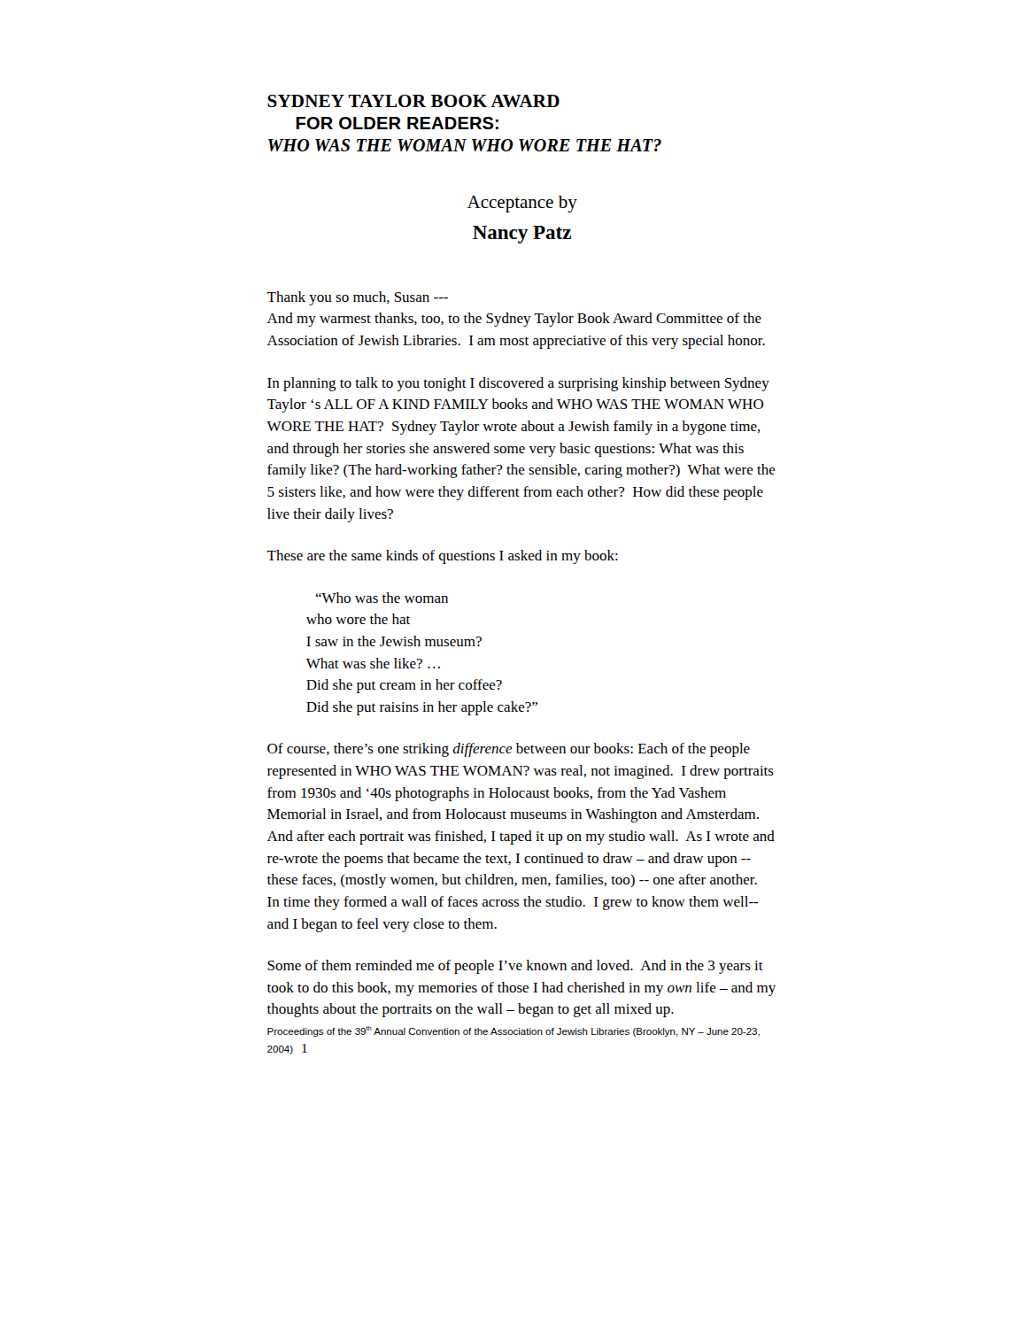SYDNEY TAYLOR BOOK AWARD FOR OLDER READERS: WHO WAS THE WOMAN WHO WORE THE HAT?
Acceptance by Nancy Patz
Thank you so much, Susan ---
And my warmest thanks, too, to the Sydney Taylor Book Award Committee of the Association of Jewish Libraries. I am most appreciative of this very special honor.
In planning to talk to you tonight I discovered a surprising kinship between Sydney Taylor ‘s ALL OF A KIND FAMILY books and WHO WAS THE WOMAN WHO WORE THE HAT? Sydney Taylor wrote about a Jewish family in a bygone time, and through her stories she answered some very basic questions: What was this family like? (The hard-working father? the sensible, caring mother?) What were the 5 sisters like, and how were they different from each other? How did these people live their daily lives?
These are the same kinds of questions I asked in my book:
“Who was the woman
who wore the hat
I saw in the Jewish museum?
What was she like? …
Did she put cream in her coffee?
Did she put raisins in her apple cake?”
Of course, there’s one striking difference between our books: Each of the people represented in WHO WAS THE WOMAN? was real, not imagined. I drew portraits from 1930s and ‘40s photographs in Holocaust books, from the Yad Vashem Memorial in Israel, and from Holocaust museums in Washington and Amsterdam. And after each portrait was finished, I taped it up on my studio wall. As I wrote and re-wrote the poems that became the text, I continued to draw – and draw upon -- these faces, (mostly women, but children, men, families, too) -- one after another. In time they formed a wall of faces across the studio. I grew to know them well-- and I began to feel very close to them.
Some of them reminded me of people I’ve known and loved. And in the 3 years it took to do this book, my memories of those I had cherished in my own life – and my thoughts about the portraits on the wall – began to get all mixed up.
Proceedings of the 39th Annual Convention of the Association of Jewish Libraries (Brooklyn, NY – June 20-23, 2004)1